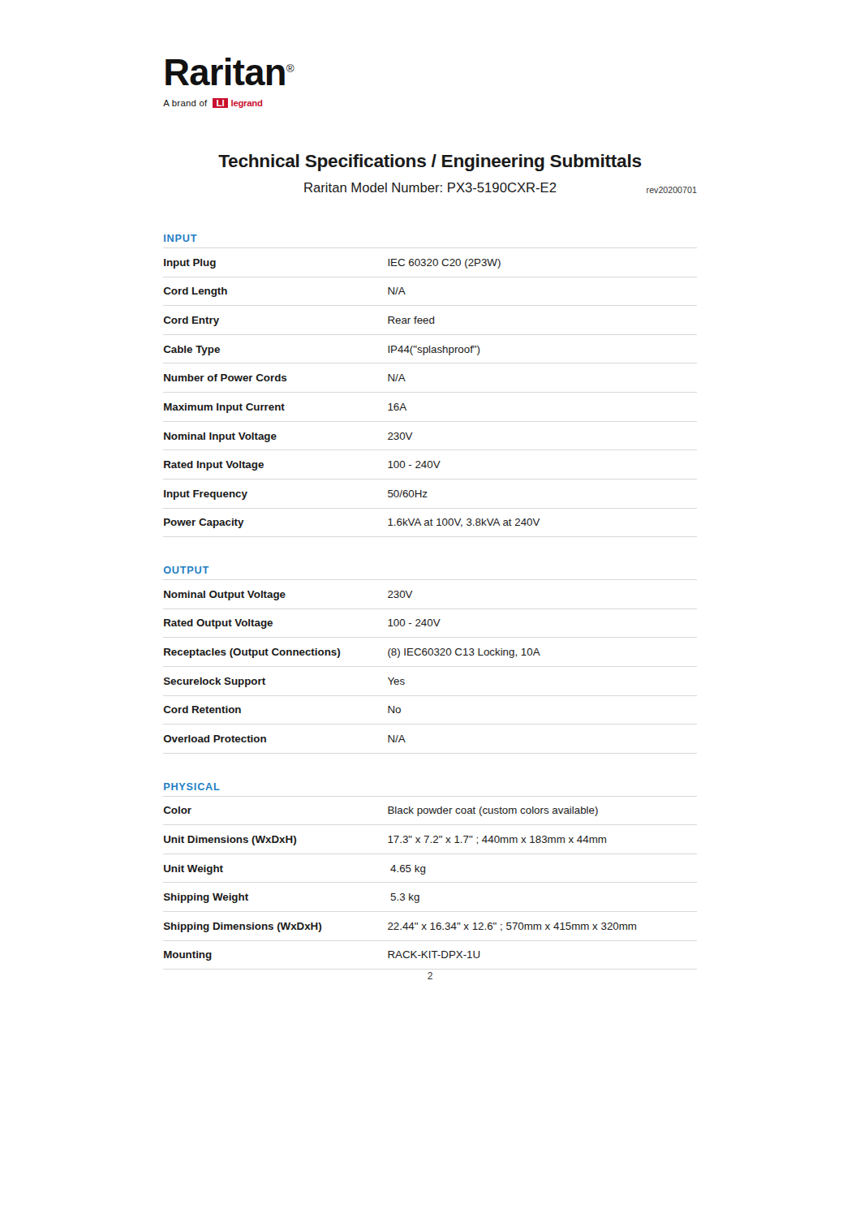Raritan®
A brand of Ll legrand
Technical Specifications / Engineering Submittals
Raritan Model Number: PX3-5190CXR-E2 rev20200701
INPUT
| Input Plug | IEC 60320 C20 (2P3W) |
| Cord Length | N/A |
| Cord Entry | Rear feed |
| Cable Type | IP44("splashproof") |
| Number of Power Cords | N/A |
| Maximum Input Current | 16A |
| Nominal Input Voltage | 230V |
| Rated Input Voltage | 100 - 240V |
| Input Frequency | 50/60Hz |
| Power Capacity | 1.6kVA at 100V, 3.8kVA at 240V |
OUTPUT
| Nominal Output Voltage | 230V |
| Rated Output Voltage | 100 - 240V |
| Receptacles (Output Connections) | (8) IEC60320 C13 Locking, 10A |
| Securelock Support | Yes |
| Cord Retention | No |
| Overload Protection | N/A |
PHYSICAL
| Color | Black powder coat (custom colors available) |
| Unit Dimensions (WxDxH) | 17.3" x 7.2" x 1.7" ; 440mm x 183mm x 44mm |
| Unit Weight | 4.65 kg |
| Shipping Weight | 5.3 kg |
| Shipping Dimensions (WxDxH) | 22.44" x 16.34" x 12.6" ; 570mm x 415mm x 320mm |
| Mounting | RACK-KIT-DPX-1U |
2